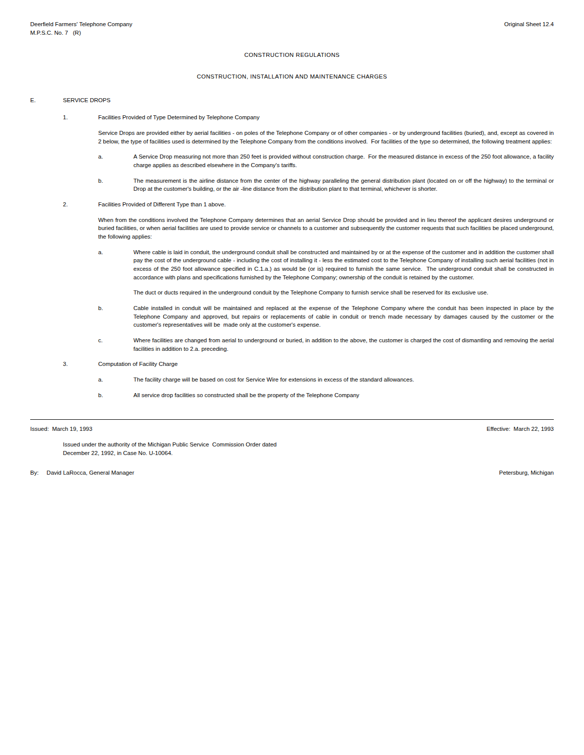Deerfield Farmers' Telephone Company
M.P.S.C. No. 7 (R)
Original Sheet 12.4
CONSTRUCTION REGULATIONS
CONSTRUCTION, INSTALLATION AND MAINTENANCE CHARGES
| E. | SERVICE DROPS |
| | 1. | Facilities Provided of Type Determined by Telephone Company |
Service Drops are provided either by aerial facilities - on poles of the Telephone Company or of other companies - or by underground facilities (buried), and, except as covered in 2 below, the type of facilities used is determined by the Telephone Company from the conditions involved. For facilities of the type so determined, the following treatment applies:
| | a. | A Service Drop measuring not more than 250 feet is provided without construction charge. For the measured distance in excess of the 250 foot allowance, a facility charge applies as described elsewhere in the Company's tariffs. |
| | b. | The measurement is the airline distance from the center of the highway paralleling the general distribution plant (located on or off the highway) to the terminal or Drop at the customer's building, or the air -line distance from the distribution plant to that terminal, whichever is shorter. |
| | 2. | Facilities Provided of Different Type than 1 above. |
When from the conditions involved the Telephone Company determines that an aerial Service Drop should be provided and in lieu thereof the applicant desires underground or buried facilities, or when aerial facilities are used to provide service or channels to a customer and subsequently the customer requests that such facilities be placed underground, the following applies:
| | a. | Where cable is laid in conduit, the underground conduit shall be constructed and maintained by or at the expense of the customer and in addition the customer shall pay the cost of the underground cable - including the cost of installing it - less the estimated cost to the Telephone Company of installing such aerial facilities (not in excess of the 250 foot allowance specified in C.1.a.) as would be (or is) required to furnish the same service. The underground conduit shall be constructed in accordance with plans and specifications furnished by the Telephone Company; ownership of the conduit is retained by the customer. The duct or ducts required in the underground conduit by the Telephone Company to furnish service shall be reserved for its exclusive use. |
| | b. | Cable installed in conduit will be maintained and replaced at the expense of the Telephone Company where the conduit has been inspected in place by the Telephone Company and approved, but repairs or replacements of cable in conduit or trench made necessary by damages caused by the customer or the customer's representatives will be made only at the customer's expense. |
| | c. | Where facilities are changed from aerial to underground or buried, in addition to the above, the customer is charged the cost of dismantling and removing the aerial facilities in addition to 2.a. preceding. |
| | 3. | Computation of Facility Charge |
| | a. | The facility charge will be based on cost for Service Wire for extensions in excess of the standard allowances. |
| | b. | All service drop facilities so constructed shall be the property of the Telephone Company |
Issued: March 19, 1993
Effective: March 22, 1993
Issued under the authority of the Michigan Public Service Commission Order dated
December 22, 1992, in Case No. U-10064.
By: David LaRocca, General Manager
Petersburg, Michigan